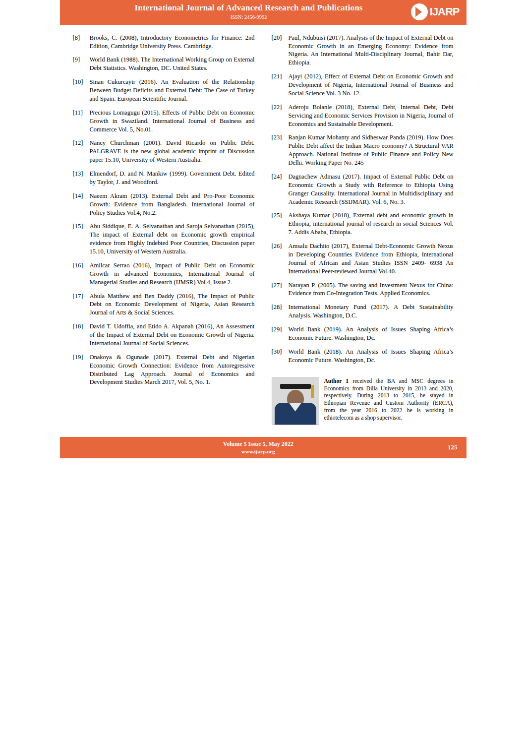International Journal of Advanced Research and Publications
ISSN: 2456-9992
IJARP
[8] Brooks, C. (2008), Introductory Econometrics for Finance: 2nd Edition, Cambridge University Press. Cambridge.
[9] World Bank (1988). The International Working Group on External Debt Statistics. Washington, DC. United States.
[10] Sinan Cukurcayir (2016). An Evaluation of the Relationship Between Budget Deficits and External Debt: The Case of Turkey and Spain. European Scientific Journal.
[11] Precious Lomagugu (2015). Effects of Public Debt on Economic Growth in Swaziland. International Journal of Business and Commerce Vol. 5, No.01.
[12] Nancy Churchman (2001). David Ricardo on Public Debt. PALGRAVE is the new global academic imprint of Discussion paper 15.10, University of Western Australia.
[13] Elmendorf, D. and N. Mankiw (1999). Government Debt. Edited by Taylor, J. and Woodford.
[14] Naeem Akram (2013). External Debt and Pro-Poor Economic Growth: Evidence from Bangladesh. International Journal of Policy Studies Vol.4, No.2.
[15] Abu Siddique, E. A. Selvanathan and Saroja Selvanathan (2015), The impact of External debt on Economic growth empirical evidence from Highly Indebted Poor Countries, Discussion paper 15.10, University of Western Australia.
[16] Amilcar Serrao (2016), Impact of Public Debt on Economic Growth in advanced Economies, International Journal of Managerial Studies and Research (IJMSR) Vol.4, Issue 2.
[17] Abula Matthew and Ben Daddy (2016), The Impact of Public Debt on Economic Development of Nigeria, Asian Research Journal of Arts & Social Sciences.
[18] David T. Udoffia, and Etido A. Akpanah (2016), An Assessment of the Impact of External Debt on Economic Growth of Nigeria. International Journal of Social Sciences.
[19] Onakoya & Ogunade (2017). External Debt and Nigerian Economic Growth Connection: Evidence from Autoregressive Distributed Lag Approach. Journal of Economics and Development Studies March 2017, Vol. 5, No. 1.
[20] Paul, Ndubuisi (2017). Analysis of the Impact of External Debt on Economic Growth in an Emerging Economy: Evidence from Nigeria. An International Multi-Disciplinary Journal, Bahir Dar, Ethiopia.
[21] Ajayi (2012), Effect of External Debt on Economic Growth and Development of Nigeria, International Journal of Business and Social Science Vol. 3 No. 12.
[22] Aderoju Bolanle (2018), External Debt, Internal Debt, Debt Servicing and Economic Services Provision in Nigeria, Journal of Economics and Sustainable Development.
[23] Ranjan Kumar Mohanty and Sidheswar Panda (2019). How Does Public Debt affect the Indian Macro economy? A Structural VAR Approach. National Institute of Public Finance and Policy New Delhi. Working Paper No. 245
[24] Dagnachew Admasu (2017). Impact of External Public Debt on Economic Growth a Study with Reference to Ethiopia Using Granger Causality. International Journal in Multidisciplinary and Academic Research (SSIJMAR). Vol. 6, No. 3.
[25] Akshaya Kumar (2018), External debt and economic growth in Ethiopia, international journal of research in social Sciences Vol. 7. Addis Ababa, Ethiopia.
[26] Amsalu Dachito (2017), External Debt-Economic Growth Nexus in Developing Countries Evidence from Ethiopia, International Journal of African and Asian Studies ISSN 2409- 6938 An International Peer-reviewed Journal Vol.40.
[27] Narayan P. (2005). The saving and Investment Nexus for China: Evidence from Co-Integration Tests. Applied Economics.
[28] International Monetary Fund (2017). A Debt Sustainability Analysis. Washington, D.C.
[29] World Bank (2019). An Analysis of Issues Shaping Africa’s Economic Future. Washington, Dc.
[30] World Bank (2018). An Analysis of Issues Shaping Africa’s Economic Future. Washington, Dc.
Author 1 received the BA and MSC degrees in Economics from Dilla University in 2013 and 2020, respectively. During 2013 to 2015, he stayed in Ethiopian Revenue and Custom Authority (ERCA), from the year 2016 to 2022 he is working in ethiotelecom as a shop supervisor.
Volume 5 Issue 5, May 2022
www.ijarp.org
125